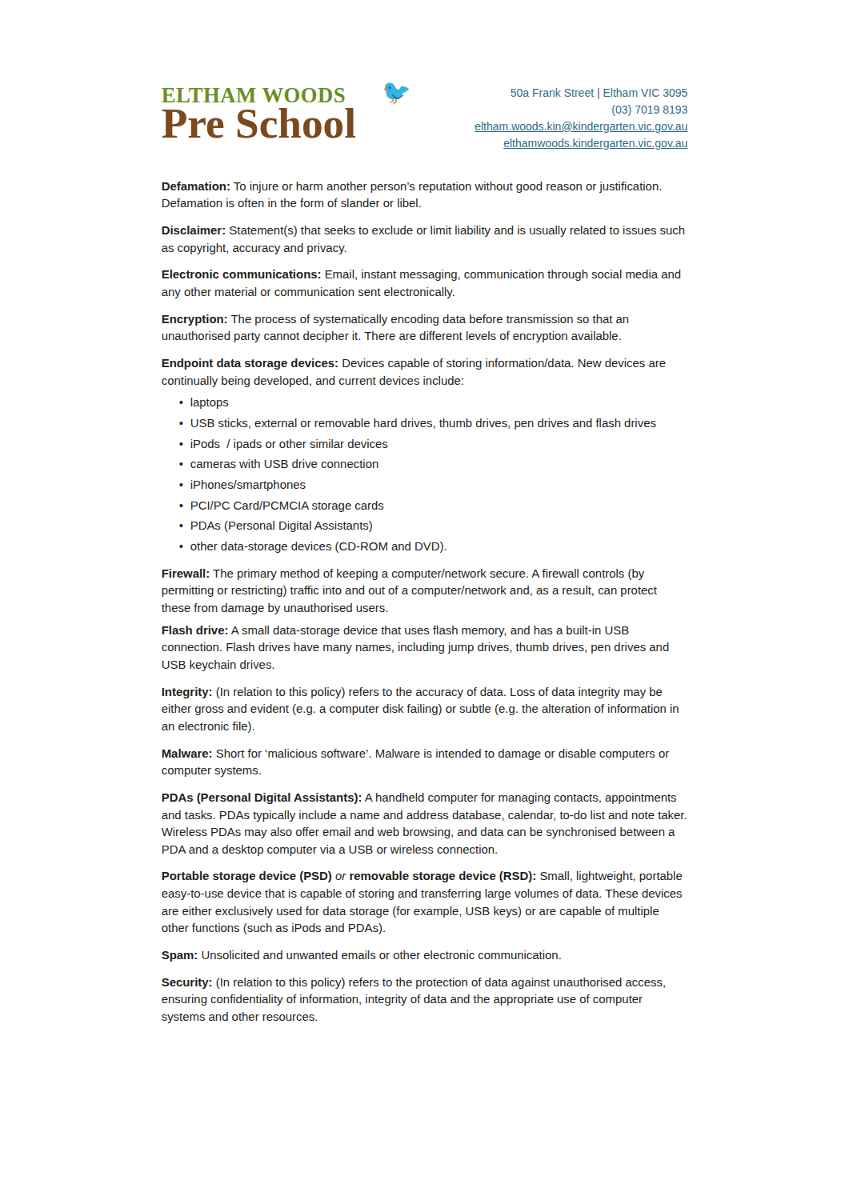🐦 ELTHAM WOODS Pre School
50a Frank Street | Eltham VIC 3095
(03) 7019 8193
eltham.woods.kin@kindergarten.vic.gov.au
elthamwoods.kindergarten.vic.gov.au
Defamation: To injure or harm another person’s reputation without good reason or justification. Defamation is often in the form of slander or libel.
Disclaimer: Statement(s) that seeks to exclude or limit liability and is usually related to issues such as copyright, accuracy and privacy.
Electronic communications: Email, instant messaging, communication through social media and any other material or communication sent electronically.
Encryption: The process of systematically encoding data before transmission so that an unauthorised party cannot decipher it. There are different levels of encryption available.
Endpoint data storage devices: Devices capable of storing information/data. New devices are continually being developed, and current devices include:
laptops
USB sticks, external or removable hard drives, thumb drives, pen drives and flash drives
iPods / ipads or other similar devices
cameras with USB drive connection
iPhones/smartphones
PCI/PC Card/PCMCIA storage cards
PDAs (Personal Digital Assistants)
other data-storage devices (CD-ROM and DVD).
Firewall: The primary method of keeping a computer/network secure. A firewall controls (by permitting or restricting) traffic into and out of a computer/network and, as a result, can protect these from damage by unauthorised users.
Flash drive: A small data-storage device that uses flash memory, and has a built-in USB connection. Flash drives have many names, including jump drives, thumb drives, pen drives and USB keychain drives.
Integrity: (In relation to this policy) refers to the accuracy of data. Loss of data integrity may be either gross and evident (e.g. a computer disk failing) or subtle (e.g. the alteration of information in an electronic file).
Malware: Short for ‘malicious software’. Malware is intended to damage or disable computers or computer systems.
PDAs (Personal Digital Assistants): A handheld computer for managing contacts, appointments and tasks. PDAs typically include a name and address database, calendar, to-do list and note taker. Wireless PDAs may also offer email and web browsing, and data can be synchronised between a PDA and a desktop computer via a USB or wireless connection.
Portable storage device (PSD) or removable storage device (RSD): Small, lightweight, portable easy-to-use device that is capable of storing and transferring large volumes of data. These devices are either exclusively used for data storage (for example, USB keys) or are capable of multiple other functions (such as iPods and PDAs).
Spam: Unsolicited and unwanted emails or other electronic communication.
Security: (In relation to this policy) refers to the protection of data against unauthorised access, ensuring confidentiality of information, integrity of data and the appropriate use of computer systems and other resources.